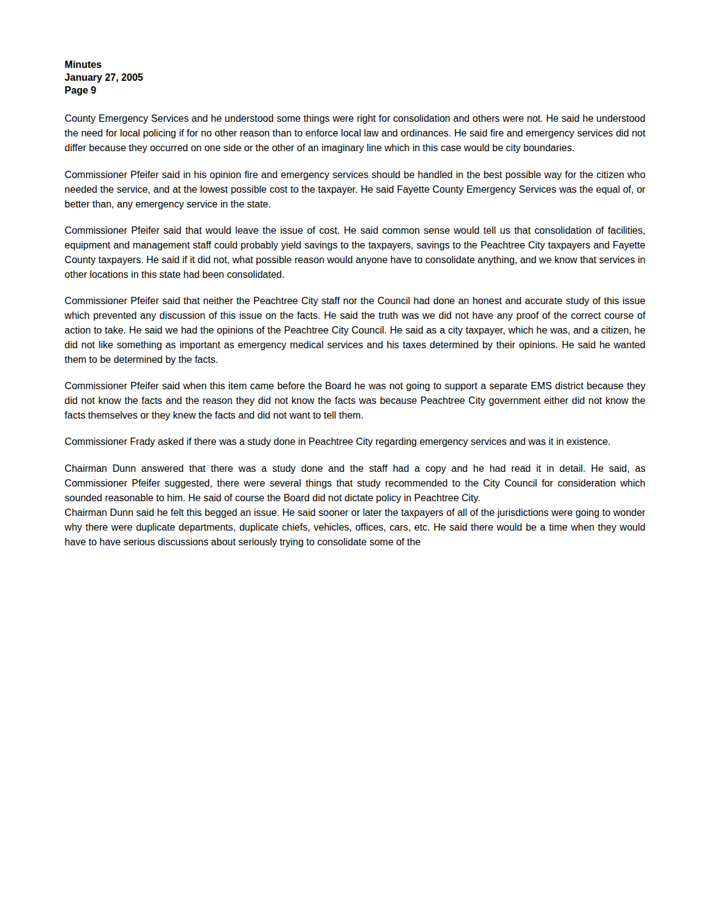Minutes
January 27, 2005
Page 9
County Emergency Services and he understood some things were right for consolidation and others were not. He said he understood the need for local policing if for no other reason than to enforce local law and ordinances. He said fire and emergency services did not differ because they occurred on one side or the other of an imaginary line which in this case would be city boundaries.
Commissioner Pfeifer said in his opinion fire and emergency services should be handled in the best possible way for the citizen who needed the service, and at the lowest possible cost to the taxpayer. He said Fayette County Emergency Services was the equal of, or better than, any emergency service in the state.
Commissioner Pfeifer said that would leave the issue of cost. He said common sense would tell us that consolidation of facilities, equipment and management staff could probably yield savings to the taxpayers, savings to the Peachtree City taxpayers and Fayette County taxpayers. He said if it did not, what possible reason would anyone have to consolidate anything, and we know that services in other locations in this state had been consolidated.
Commissioner Pfeifer said that neither the Peachtree City staff nor the Council had done an honest and accurate study of this issue which prevented any discussion of this issue on the facts. He said the truth was we did not have any proof of the correct course of action to take. He said we had the opinions of the Peachtree City Council. He said as a city taxpayer, which he was, and a citizen, he did not like something as important as emergency medical services and his taxes determined by their opinions. He said he wanted them to be determined by the facts.
Commissioner Pfeifer said when this item came before the Board he was not going to support a separate EMS district because they did not know the facts and the reason they did not know the facts was because Peachtree City government either did not know the facts themselves or they knew the facts and did not want to tell them.
Commissioner Frady asked if there was a study done in Peachtree City regarding emergency services and was it in existence.
Chairman Dunn answered that there was a study done and the staff had a copy and he had read it in detail. He said, as Commissioner Pfeifer suggested, there were several things that study recommended to the City Council for consideration which sounded reasonable to him. He said of course the Board did not dictate policy in Peachtree City.
Chairman Dunn said he felt this begged an issue. He said sooner or later the taxpayers of all of the jurisdictions were going to wonder why there were duplicate departments, duplicate chiefs, vehicles, offices, cars, etc. He said there would be a time when they would have to have serious discussions about seriously trying to consolidate some of the